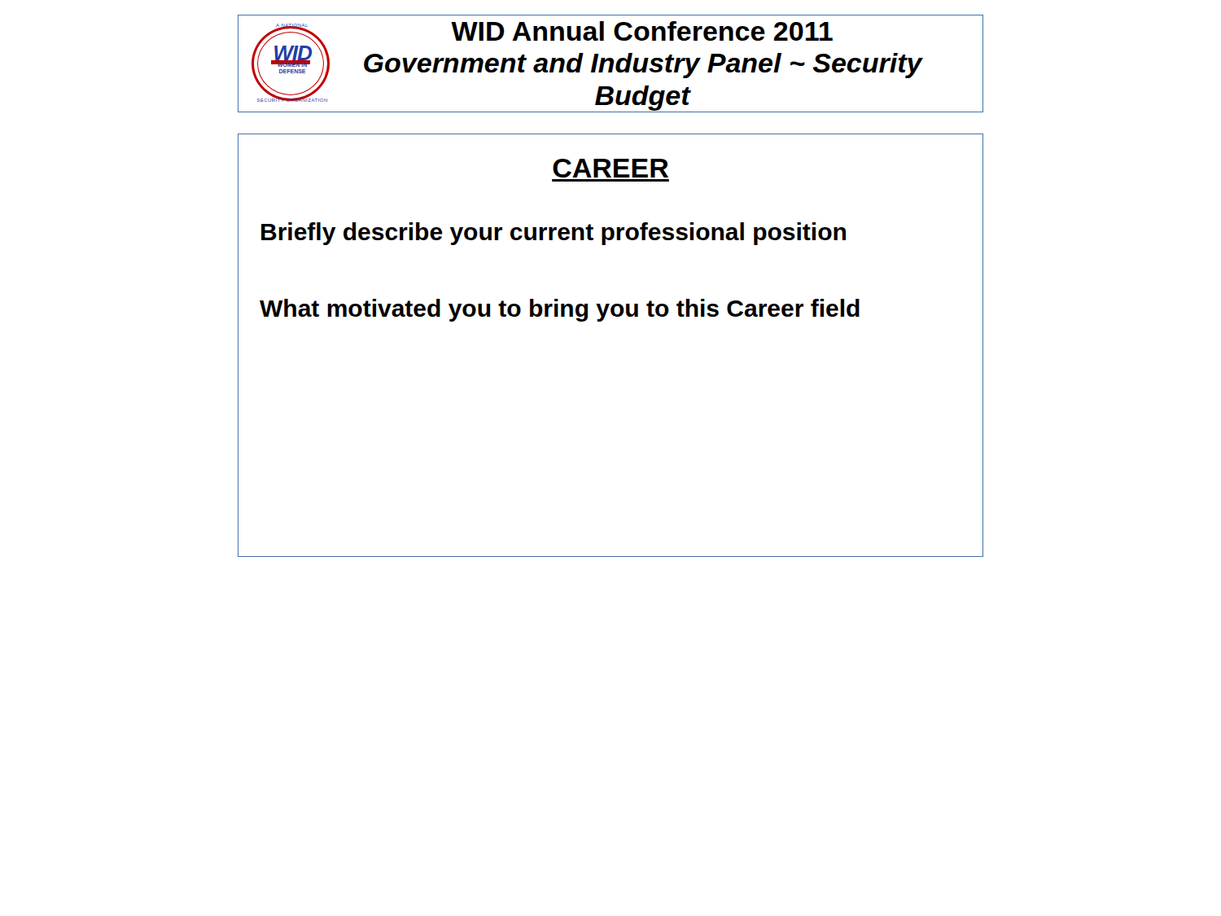A NATIONAL
WID
WOMEN IN
DEFENSE
SECURITY ORGANIZATION
WID Annual Conference 2011
Government and Industry Panel ~ Security Budget
CAREER
Briefly describe your current professional position
What motivated you to bring you to this Career field